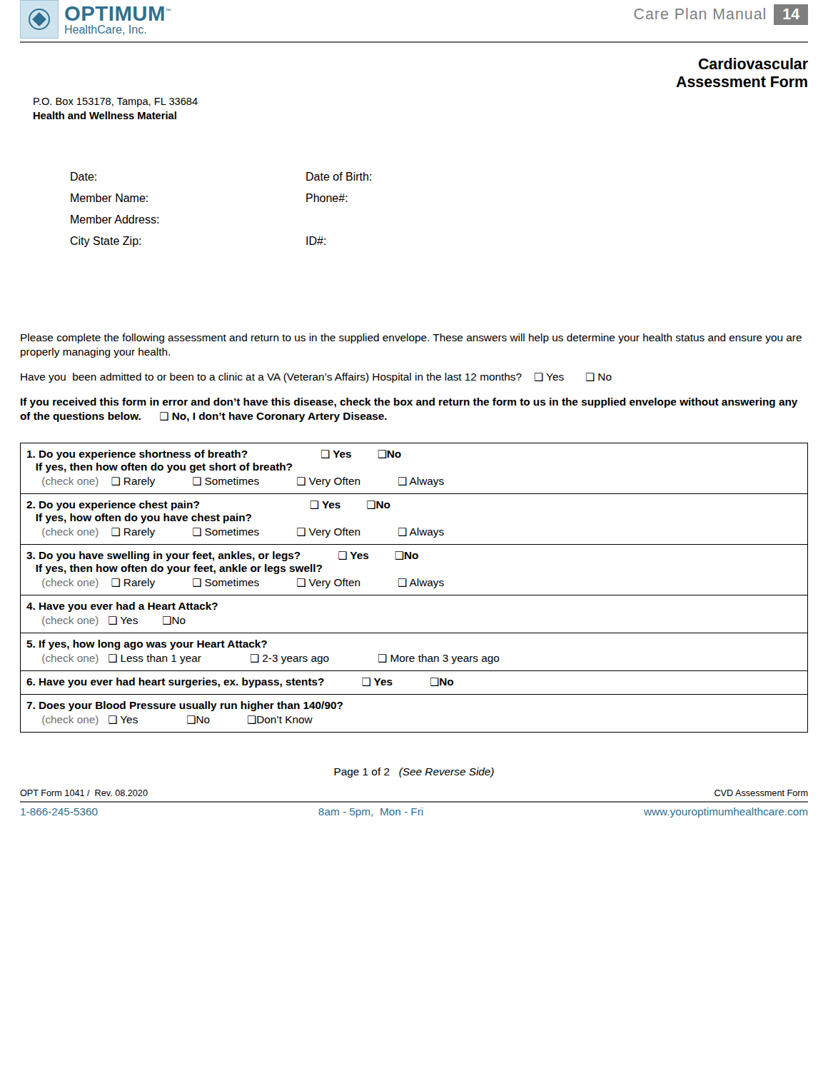OPTIMUM™
HealthCare, Inc.
Care Plan Manual
14
Cardiovascular
Assessment Form
P.O. Box 153178, Tampa, FL 33684
Health and Wellness Material
| Date: | Date of Birth: |
| Member Name: | Phone#: |
| Member Address: | |
| City State Zip: | ID#: |
Please complete the following assessment and return to us in the supplied envelope. These answers will help us determine your health status and ensure you are properly managing your health.
Have you been admitted to or been to a clinic at a VA (Veteran’s Affairs) Hospital in the last 12 months? ❑ Yes ❑ No
If you received this form in error and don’t have this disease, check the box and return the form to us in the supplied envelope without answering any of the questions below. ❑ No, I don’t have Coronary Artery Disease.
| 1. Do you experience shortness of breath? ❑ Yes ❑ No If yes, then how often do you get short of breath? (check one) ❑ Rarely ❑ Sometimes ❑ Very Often ❑ Always |
| 2. Do you experience chest pain? ❑ Yes ❑ No If yes, how often do you have chest pain? (check one) ❑ Rarely ❑ Sometimes ❑ Very Often ❑ Always |
| 3. Do you have swelling in your feet, ankles, or legs? ❑ Yes ❑ No If yes, then how often do your feet, ankle or legs swell? (check one) ❑ Rarely ❑ Sometimes ❑ Very Often ❑ Always |
| 4. Have you ever had a Heart Attack? (check one) ❑ Yes ❑ No |
| 5. If yes, how long ago was your Heart Attack? (check one) ❑ Less than 1 year ❑ 2-3 years ago ❑ More than 3 years ago |
| 6. Have you ever had heart surgeries, ex. bypass, stents? ❑ Yes ❑ No |
| 7. Does your Blood Pressure usually run higher than 140/90? (check one) ❑ Yes ❑ No ❑ Don’t Know |
Page 1 of 2 (See Reverse Side)
OPT Form 1041 / Rev. 08.2020
CVD Assessment Form
1-866-245-5360
8am - 5pm, Mon - Fri
www.youroptimumhealthcare.com